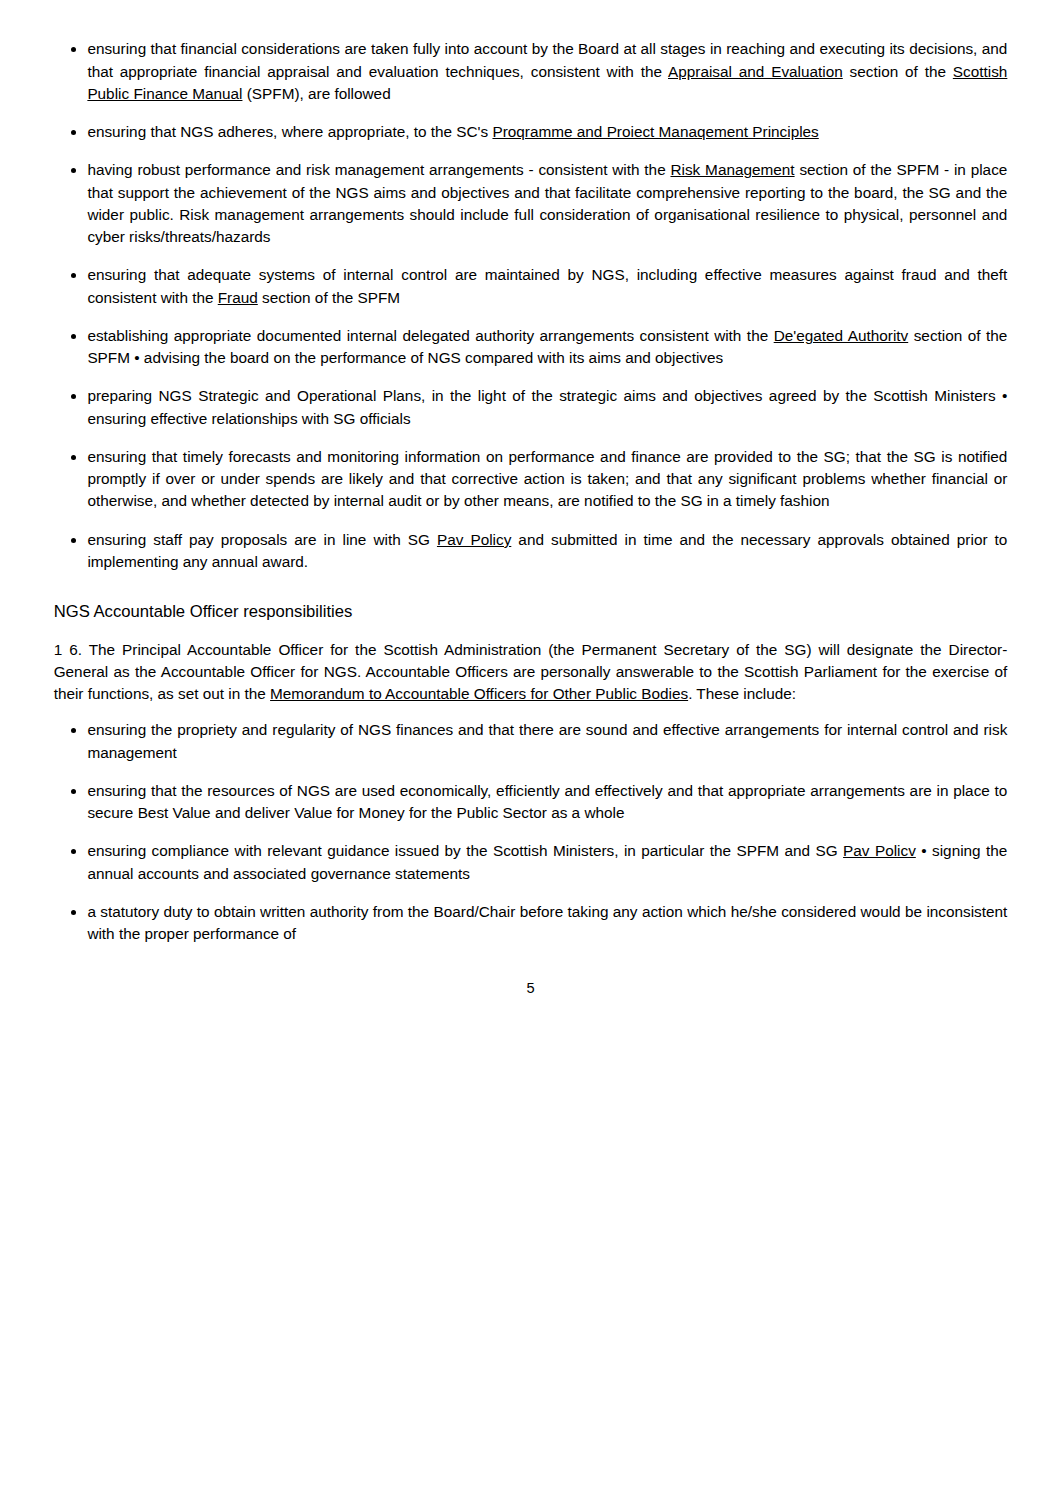ensuring that financial considerations are taken fully into account by the Board at all stages in reaching and executing its decisions, and that appropriate financial appraisal and evaluation techniques, consistent with the Appraisal and Evaluation section of the Scottish Public Finance Manual (SPFM), are followed
ensuring that NGS adheres, where appropriate, to the SC's Proqramme and Proiect Manaqement Principles
having robust performance and risk management arrangements - consistent with the Risk Management section of the SPFM - in place that support the achievement of the NGS aims and objectives and that facilitate comprehensive reporting to the board, the SG and the wider public. Risk management arrangements should include full consideration of organisational resilience to physical, personnel and cyber risks/threats/hazards
ensuring that adequate systems of internal control are maintained by NGS, including effective measures against fraud and theft consistent with the Fraud section of the SPFM
establishing appropriate documented internal delegated authority arrangements consistent with the De'egated Authoritv section of the SPFM • advising the board on the performance of NGS compared with its aims and objectives
preparing NGS Strategic and Operational Plans, in the light of the strategic aims and objectives agreed by the Scottish Ministers • ensuring effective relationships with SG officials
ensuring that timely forecasts and monitoring information on performance and finance are provided to the SG; that the SG is notified promptly if over or under spends are likely and that corrective action is taken; and that any significant problems whether financial or otherwise, and whether detected by internal audit or by other means, are notified to the SG in a timely fashion
ensuring staff pay proposals are in line with SG Pav Policy and submitted in time and the necessary approvals obtained prior to implementing any annual award.
NGS Accountable Officer responsibilities
1 6. The Principal Accountable Officer for the Scottish Administration (the Permanent Secretary of the SG) will designate the Director-General as the Accountable Officer for NGS. Accountable Officers are personally answerable to the Scottish Parliament for the exercise of their functions, as set out in the Memorandum to Accountable Officers for Other Public Bodies. These include:
ensuring the propriety and regularity of NGS finances and that there are sound and effective arrangements for internal control and risk management
ensuring that the resources of NGS are used economically, efficiently and effectively and that appropriate arrangements are in place to secure Best Value and deliver Value for Money for the Public Sector as a whole
ensuring compliance with relevant guidance issued by the Scottish Ministers, in particular the SPFM and SG Pav Policv • signing the annual accounts and associated governance statements
a statutory duty to obtain written authority from the Board/Chair before taking any action which he/she considered would be inconsistent with the proper performance of
5